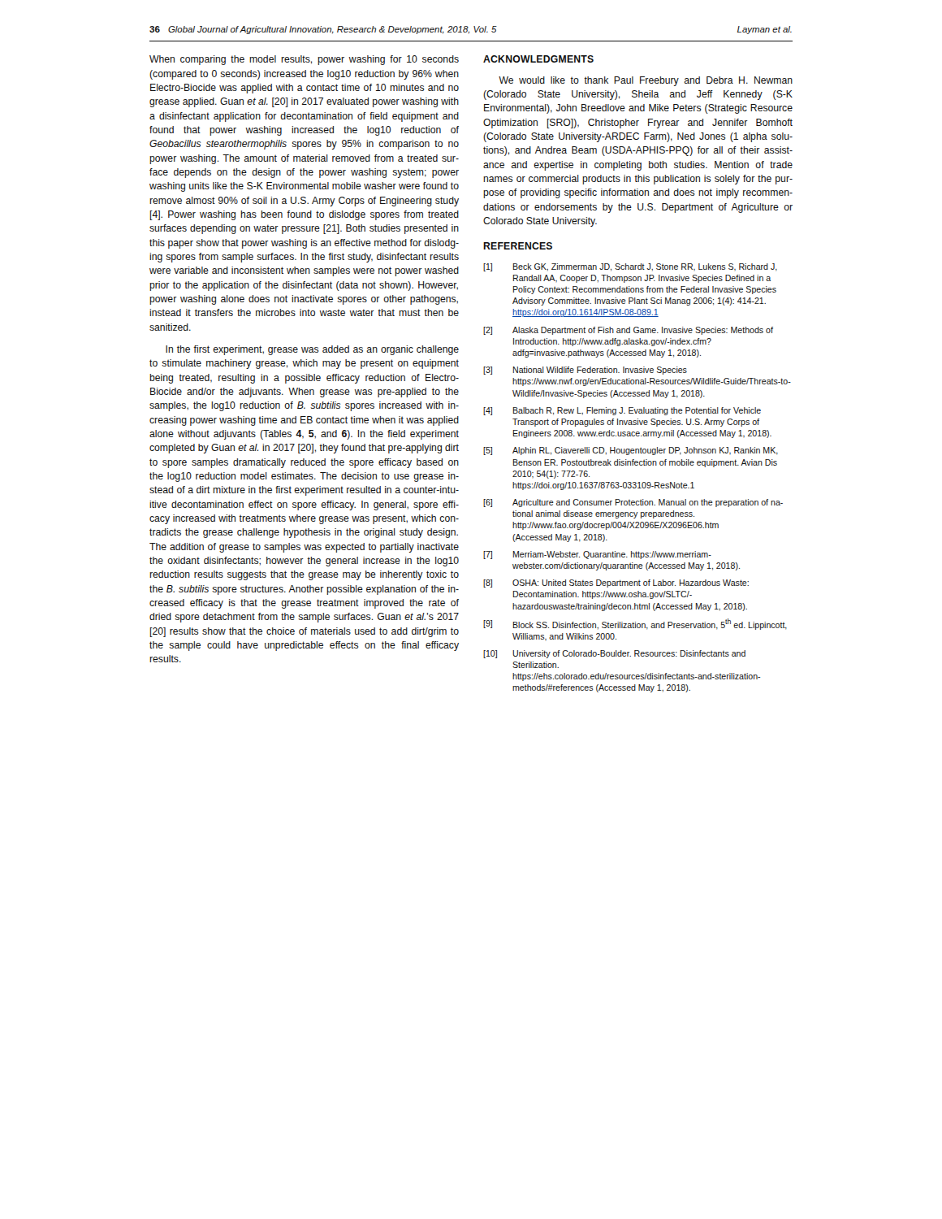36 Global Journal of Agricultural Innovation, Research & Development, 2018, Vol. 5 Layman et al.
When comparing the model results, power washing for 10 seconds (compared to 0 seconds) increased the log10 reduction by 96% when Electro-Biocide was applied with a contact time of 10 minutes and no grease applied. Guan et al. [20] in 2017 evaluated power washing with a disinfectant application for decontamination of field equipment and found that power washing increased the log10 reduction of Geobacillus stearothermophilis spores by 95% in comparison to no power washing. The amount of material removed from a treated surface depends on the design of the power washing system; power washing units like the S-K Environmental mobile washer were found to remove almost 90% of soil in a U.S. Army Corps of Engineering study [4]. Power washing has been found to dislodge spores from treated surfaces depending on water pressure [21]. Both studies presented in this paper show that power washing is an effective method for dislodging spores from sample surfaces. In the first study, disinfectant results were variable and inconsistent when samples were not power washed prior to the application of the disinfectant (data not shown). However, power washing alone does not inactivate spores or other pathogens, instead it transfers the microbes into waste water that must then be sanitized.
In the first experiment, grease was added as an organic challenge to stimulate machinery grease, which may be present on equipment being treated, resulting in a possible efficacy reduction of Electro-Biocide and/or the adjuvants. When grease was pre-applied to the samples, the log10 reduction of B. subtilis spores increased with increasing power washing time and EB contact time when it was applied alone without adjuvants (Tables 4, 5, and 6). In the field experiment completed by Guan et al. in 2017 [20], they found that pre-applying dirt to spore samples dramatically reduced the spore efficacy based on the log10 reduction model estimates. The decision to use grease instead of a dirt mixture in the first experiment resulted in a counter-intuitive decontamination effect on spore efficacy. In general, spore efficacy increased with treatments where grease was present, which contradicts the grease challenge hypothesis in the original study design. The addition of grease to samples was expected to partially inactivate the oxidant disinfectants; however the general increase in the log10 reduction results suggests that the grease may be inherently toxic to the B. subtilis spore structures. Another possible explanation of the increased efficacy is that the grease treatment improved the rate of dried spore detachment from the sample surfaces. Guan et al.'s 2017 [20] results show that the choice of materials used to add dirt/grim to the sample could have unpredictable effects on the final efficacy results.
ACKNOWLEDGMENTS
We would like to thank Paul Freebury and Debra H. Newman (Colorado State University), Sheila and Jeff Kennedy (S-K Environmental), John Breedlove and Mike Peters (Strategic Resource Optimization [SRO]), Christopher Fryrear and Jennifer Bomhoft (Colorado State University-ARDEC Farm), Ned Jones (1 alpha solutions), and Andrea Beam (USDA-APHIS-PPQ) for all of their assistance and expertise in completing both studies. Mention of trade names or commercial products in this publication is solely for the purpose of providing specific information and does not imply recommendations or endorsements by the U.S. Department of Agriculture or Colorado State University.
REFERENCES
[1]
Beck GK, Zimmerman JD, Schardt J, Stone RR, Lukens S, Richard J, Randall AA, Cooper D, Thompson JP. Invasive Species Defined in a Policy Context: Recommendations from the Federal Invasive Species Advisory Committee. Invasive Plant Sci Manag 2006; 1(4): 414-21. https://doi.org/10.1614/IPSM-08-089.1
[2]
Alaska Department of Fish and Game. Invasive Species: Methods of Introduction. http://www.adfg.alaska.gov/-index.cfm?adfg=invasive.pathways (Accessed May 1, 2018).
[3]
National Wildlife Federation. Invasive Species https://www.nwf.org/en/Educational-Resources/Wildlife-Guide/Threats-to-Wildlife/Invasive-Species (Accessed May 1, 2018).
[4]
Balbach R, Rew L, Fleming J. Evaluating the Potential for Vehicle Transport of Propagules of Invasive Species. U.S. Army Corps of Engineers 2008. www.erdc.usace.army.mil (Accessed May 1, 2018).
[5]
Alphin RL, Ciaverelli CD, Hougentougler DP, Johnson KJ, Rankin MK, Benson ER. Postoutbreak disinfection of mobile equipment. Avian Dis 2010; 54(1): 772-76. https://doi.org/10.1637/8763-033109-ResNote.1
[6]
Agriculture and Consumer Protection. Manual on the preparation of national animal disease emergency preparedness. http://www.fao.org/docrep/004/X2096E/X2096E06.htm (Accessed May 1, 2018).
[7]
Merriam-Webster. Quarantine. https://www.merriam-webster.com/dictionary/quarantine (Accessed May 1, 2018).
[8]
OSHA: United States Department of Labor. Hazardous Waste: Decontamination. https://www.osha.gov/SLTC/-hazardouswaste/training/decon.html (Accessed May 1, 2018).
[9]
Block SS. Disinfection, Sterilization, and Preservation, 5th ed. Lippincott, Williams, and Wilkins 2000.
[10]
University of Colorado-Boulder. Resources: Disinfectants and Sterilization. https://ehs.colorado.edu/resources/disinfectants-and-sterilization-methods/#references (Accessed May 1, 2018).